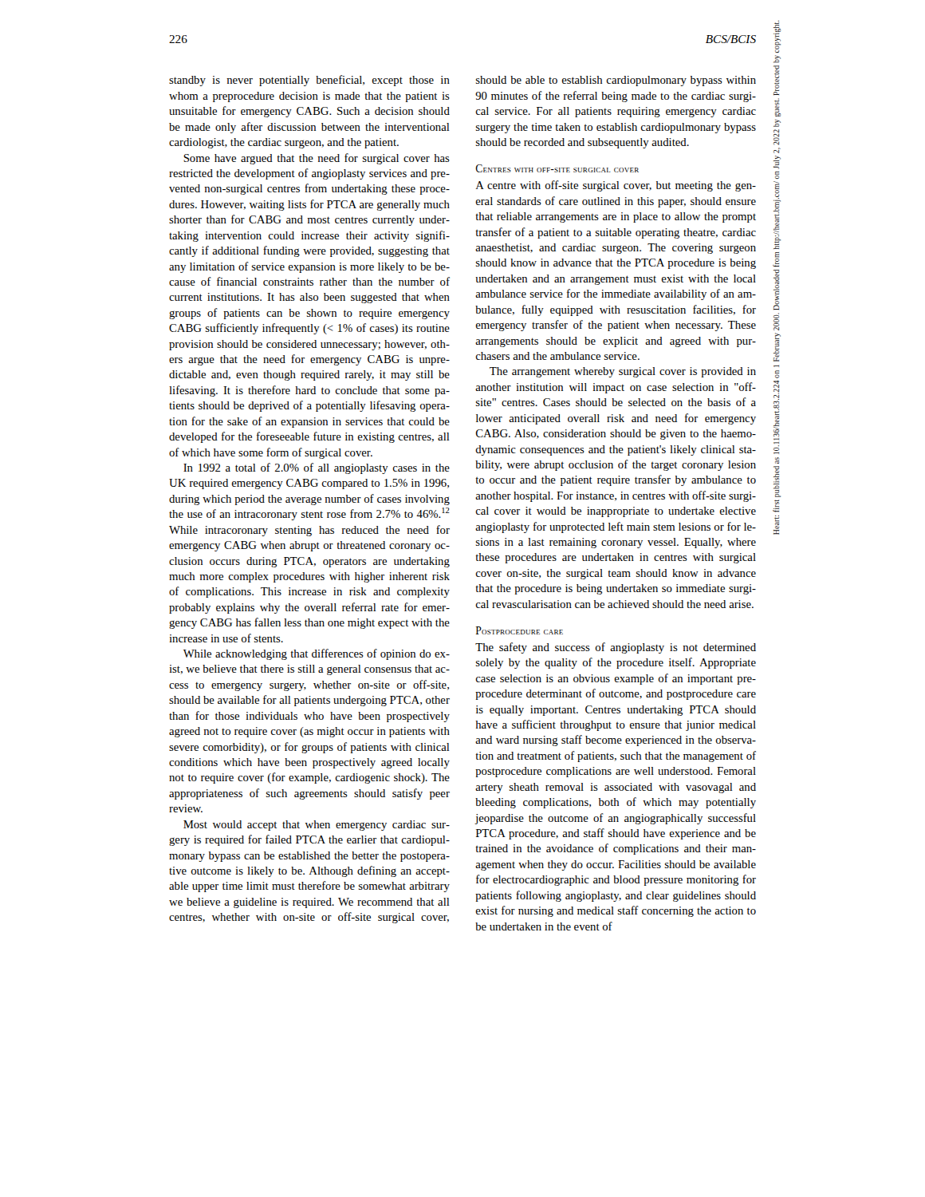226 BCS/BCIS
Heart: first published as 10.1136/heart.83.2.224 on 1 February 2000. Downloaded from http://heart.bmj.com/ on July 2, 2022 by guest. Protected by copyright.
standby is never potentially beneficial, except those in whom a preprocedure decision is made that the patient is unsuitable for emergency CABG. Such a decision should be made only after discussion between the interventional cardiologist, the cardiac surgeon, and the patient.
Some have argued that the need for surgical cover has restricted the development of angioplasty services and prevented non-surgical centres from undertaking these procedures. However, waiting lists for PTCA are generally much shorter than for CABG and most centres currently undertaking intervention could increase their activity significantly if additional funding were provided, suggesting that any limitation of service expansion is more likely to be because of financial constraints rather than the number of current institutions. It has also been suggested that when groups of patients can be shown to require emergency CABG sufficiently infrequently (< 1% of cases) its routine provision should be considered unnecessary; however, others argue that the need for emergency CABG is unpredictable and, even though required rarely, it may still be lifesaving. It is therefore hard to conclude that some patients should be deprived of a potentially lifesaving operation for the sake of an expansion in services that could be developed for the foreseeable future in existing centres, all of which have some form of surgical cover.
In 1992 a total of 2.0% of all angioplasty cases in the UK required emergency CABG compared to 1.5% in 1996, during which period the average number of cases involving the use of an intracoronary stent rose from 2.7% to 46%.12 While intracoronary stenting has reduced the need for emergency CABG when abrupt or threatened coronary occlusion occurs during PTCA, operators are undertaking much more complex procedures with higher inherent risk of complications. This increase in risk and complexity probably explains why the overall referral rate for emergency CABG has fallen less than one might expect with the increase in use of stents.
While acknowledging that differences of opinion do exist, we believe that there is still a general consensus that access to emergency surgery, whether on-site or off-site, should be available for all patients undergoing PTCA, other than for those individuals who have been prospectively agreed not to require cover (as might occur in patients with severe comorbidity), or for groups of patients with clinical conditions which have been prospectively agreed locally not to require cover (for example, cardiogenic shock). The appropriateness of such agreements should satisfy peer review.
Most would accept that when emergency cardiac surgery is required for failed PTCA the earlier that cardiopulmonary bypass can be established the better the postoperative outcome is likely to be. Although defining an acceptable upper time limit must therefore be somewhat arbitrary we believe a guideline is required. We recommend that all centres, whether with on-site or off-site surgical cover, should be able to establish cardiopulmonary bypass within 90 minutes of the referral being made to the cardiac surgical service. For all patients requiring emergency cardiac surgery the time taken to establish cardiopulmonary bypass should be recorded and subsequently audited.
Centres with off-site surgical cover
A centre with off-site surgical cover, but meeting the general standards of care outlined in this paper, should ensure that reliable arrangements are in place to allow the prompt transfer of a patient to a suitable operating theatre, cardiac anaesthetist, and cardiac surgeon. The covering surgeon should know in advance that the PTCA procedure is being undertaken and an arrangement must exist with the local ambulance service for the immediate availability of an ambulance, fully equipped with resuscitation facilities, for emergency transfer of the patient when necessary. These arrangements should be explicit and agreed with purchasers and the ambulance service.
The arrangement whereby surgical cover is provided in another institution will impact on case selection in "off-site" centres. Cases should be selected on the basis of a lower anticipated overall risk and need for emergency CABG. Also, consideration should be given to the haemodynamic consequences and the patient's likely clinical stability, were abrupt occlusion of the target coronary lesion to occur and the patient require transfer by ambulance to another hospital. For instance, in centres with off-site surgical cover it would be inappropriate to undertake elective angioplasty for unprotected left main stem lesions or for lesions in a last remaining coronary vessel. Equally, where these procedures are undertaken in centres with surgical cover on-site, the surgical team should know in advance that the procedure is being undertaken so immediate surgical revascularisation can be achieved should the need arise.
Postprocedure care
The safety and success of angioplasty is not determined solely by the quality of the procedure itself. Appropriate case selection is an obvious example of an important preprocedure determinant of outcome, and postprocedure care is equally important. Centres undertaking PTCA should have a sufficient throughput to ensure that junior medical and ward nursing staff become experienced in the observation and treatment of patients, such that the management of postprocedure complications are well understood. Femoral artery sheath removal is associated with vasovagal and bleeding complications, both of which may potentially jeopardise the outcome of an angiographically successful PTCA procedure, and staff should have experience and be trained in the avoidance of complications and their management when they do occur. Facilities should be available for electrocardiographic and blood pressure monitoring for patients following angioplasty, and clear guidelines should exist for nursing and medical staff concerning the action to be undertaken in the event of